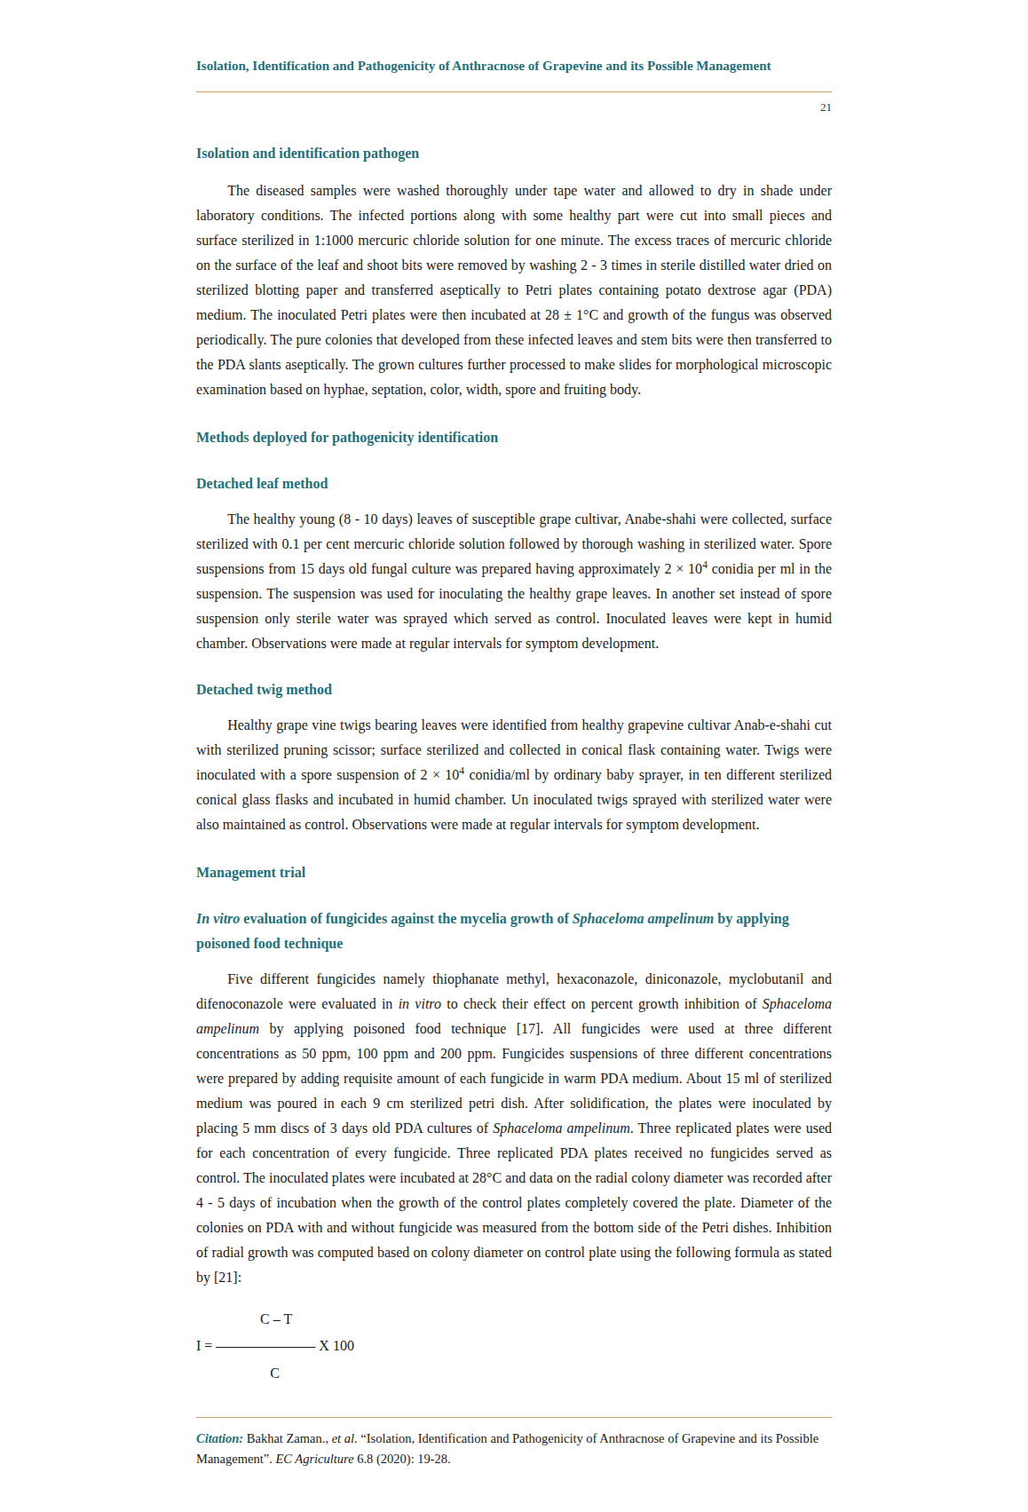Isolation, Identification and Pathogenicity of Anthracnose of Grapevine and its Possible Management
21
Isolation and identification pathogen
The diseased samples were washed thoroughly under tape water and allowed to dry in shade under laboratory conditions. The infected portions along with some healthy part were cut into small pieces and surface sterilized in 1:1000 mercuric chloride solution for one minute. The excess traces of mercuric chloride on the surface of the leaf and shoot bits were removed by washing 2 - 3 times in sterile distilled water dried on sterilized blotting paper and transferred aseptically to Petri plates containing potato dextrose agar (PDA) medium. The inoculated Petri plates were then incubated at 28 ± 1°C and growth of the fungus was observed periodically. The pure colonies that developed from these infected leaves and stem bits were then transferred to the PDA slants aseptically. The grown cultures further processed to make slides for morphological microscopic examination based on hyphae, septation, color, width, spore and fruiting body.
Methods deployed for pathogenicity identification
Detached leaf method
The healthy young (8 - 10 days) leaves of susceptible grape cultivar, Anabe-shahi were collected, surface sterilized with 0.1 per cent mercuric chloride solution followed by thorough washing in sterilized water. Spore suspensions from 15 days old fungal culture was prepared having approximately 2 × 104 conidia per ml in the suspension. The suspension was used for inoculating the healthy grape leaves. In another set instead of spore suspension only sterile water was sprayed which served as control. Inoculated leaves were kept in humid chamber. Observations were made at regular intervals for symptom development.
Detached twig method
Healthy grape vine twigs bearing leaves were identified from healthy grapevine cultivar Anab-e-shahi cut with sterilized pruning scissor; surface sterilized and collected in conical flask containing water. Twigs were inoculated with a spore suspension of 2 × 104 conidia/ml by ordinary baby sprayer, in ten different sterilized conical glass flasks and incubated in humid chamber. Un inoculated twigs sprayed with sterilized water were also maintained as control. Observations were made at regular intervals for symptom development.
Management trial
In vitro evaluation of fungicides against the mycelia growth of Sphaceloma ampelinum by applying poisoned food technique
Five different fungicides namely thiophanate methyl, hexaconazole, diniconazole, myclobutanil and difenoconazole were evaluated in in vitro to check their effect on percent growth inhibition of Sphaceloma ampelinum by applying poisoned food technique [17]. All fungicides were used at three different concentrations as 50 ppm, 100 ppm and 200 ppm. Fungicides suspensions of three different concentrations were prepared by adding requisite amount of each fungicide in warm PDA medium. About 15 ml of sterilized medium was poured in each 9 cm sterilized petri dish. After solidification, the plates were inoculated by placing 5 mm discs of 3 days old PDA cultures of Sphaceloma ampelinum. Three replicated plates were used for each concentration of every fungicide. Three replicated PDA plates received no fungicides served as control. The inoculated plates were incubated at 28°C and data on the radial colony diameter was recorded after 4 - 5 days of incubation when the growth of the control plates completely covered the plate. Diameter of the colonies on PDA with and without fungicide was measured from the bottom side of the Petri dishes. Inhibition of radial growth was computed based on colony diameter on control plate using the following formula as stated by [21]:
C – T
I = ——————— X 100
C
Citation: Bakhat Zaman., et al. “Isolation, Identification and Pathogenicity of Anthracnose of Grapevine and its Possible Management”. EC Agriculture 6.8 (2020): 19-28.